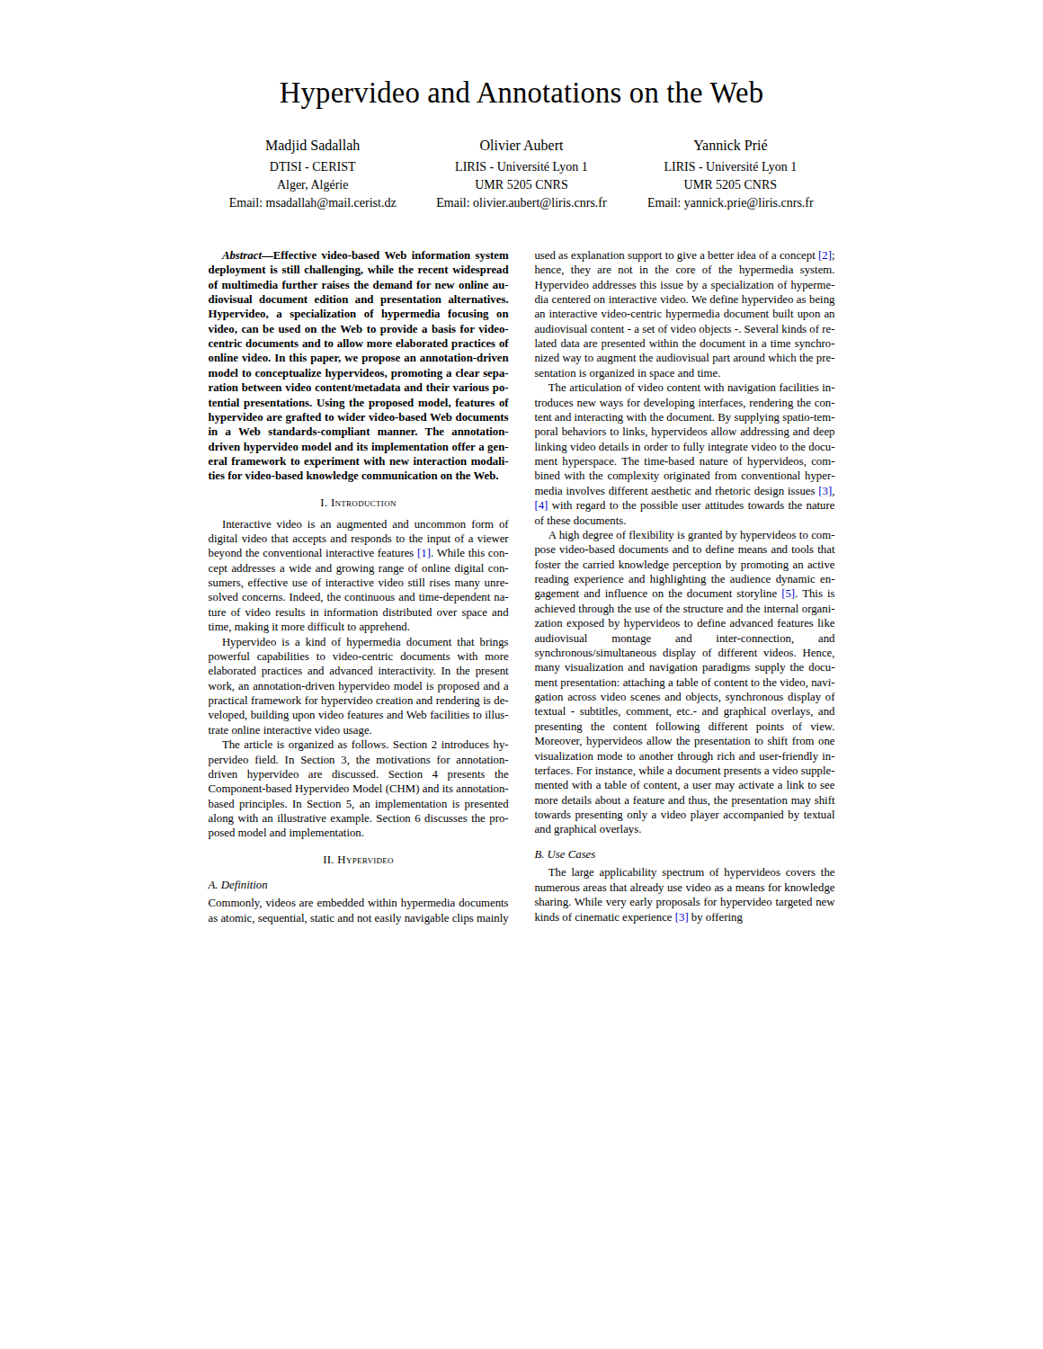Hypervideo and Annotations on the Web
| Madjid Sadallah DTISI - CERIST Alger, Algérie Email: msadallah@mail.cerist.dz | Olivier Aubert LIRIS - Université Lyon 1 UMR 5205 CNRS Email: olivier.aubert@liris.cnrs.fr | Yannick Prié LIRIS - Université Lyon 1 UMR 5205 CNRS Email: yannick.prie@liris.cnrs.fr |
Abstract—Effective video-based Web information system deployment is still challenging, while the recent widespread of multimedia further raises the demand for new online audiovisual document edition and presentation alternatives. Hypervideo, a specialization of hypermedia focusing on video, can be used on the Web to provide a basis for video-centric documents and to allow more elaborated practices of online video. In this paper, we propose an annotation-driven model to conceptualize hypervideos, promoting a clear separation between video content/metadata and their various potential presentations. Using the proposed model, features of hypervideo are grafted to wider video-based Web documents in a Web standards-compliant manner. The annotation-driven hypervideo model and its implementation offer a general framework to experiment with new interaction modalities for video-based knowledge communication on the Web.
I. Introduction
Interactive video is an augmented and uncommon form of digital video that accepts and responds to the input of a viewer beyond the conventional interactive features [1]. While this concept addresses a wide and growing range of online digital consumers, effective use of interactive video still rises many unresolved concerns. Indeed, the continuous and time-dependent nature of video results in information distributed over space and time, making it more difficult to apprehend.
Hypervideo is a kind of hypermedia document that brings powerful capabilities to video-centric documents with more elaborated practices and advanced interactivity. In the present work, an annotation-driven hypervideo model is proposed and a practical framework for hypervideo creation and rendering is developed, building upon video features and Web facilities to illustrate online interactive video usage.
The article is organized as follows. Section 2 introduces hypervideo field. In Section 3, the motivations for annotation-driven hypervideo are discussed. Section 4 presents the Component-based Hypervideo Model (CHM) and its annotation-based principles. In Section 5, an implementation is presented along with an illustrative example. Section 6 discusses the proposed model and implementation.
II. Hypervideo
A. Definition
Commonly, videos are embedded within hypermedia documents as atomic, sequential, static and not easily navigable clips mainly used as explanation support to give a better idea of a concept [2]; hence, they are not in the core of the hypermedia system. Hypervideo addresses this issue by a specialization of hypermedia centered on interactive video. We define hypervideo as being an interactive video-centric hypermedia document built upon an audiovisual content - a set of video objects -. Several kinds of related data are presented within the document in a time synchronized way to augment the audiovisual part around which the presentation is organized in space and time.
The articulation of video content with navigation facilities introduces new ways for developing interfaces, rendering the content and interacting with the document. By supplying spatio-temporal behaviors to links, hypervideos allow addressing and deep linking video details in order to fully integrate video to the document hyperspace. The time-based nature of hypervideos, combined with the complexity originated from conventional hypermedia involves different aesthetic and rhetoric design issues [3], [4] with regard to the possible user attitudes towards the nature of these documents.
A high degree of flexibility is granted by hypervideos to compose video-based documents and to define means and tools that foster the carried knowledge perception by promoting an active reading experience and highlighting the audience dynamic engagement and influence on the document storyline [5]. This is achieved through the use of the structure and the internal organization exposed by hypervideos to define advanced features like audiovisual montage and inter-connection, and synchronous/simultaneous display of different videos. Hence, many visualization and navigation paradigms supply the document presentation: attaching a table of content to the video, navigation across video scenes and objects, synchronous display of textual - subtitles, comment, etc.- and graphical overlays, and presenting the content following different points of view. Moreover, hypervideos allow the presentation to shift from one visualization mode to another through rich and user-friendly interfaces. For instance, while a document presents a video supplemented with a table of content, a user may activate a link to see more details about a feature and thus, the presentation may shift towards presenting only a video player accompanied by textual and graphical overlays.
B. Use Cases
The large applicability spectrum of hypervideos covers the numerous areas that already use video as a means for knowledge sharing. While very early proposals for hypervideo targeted new kinds of cinematic experience [3] by offering